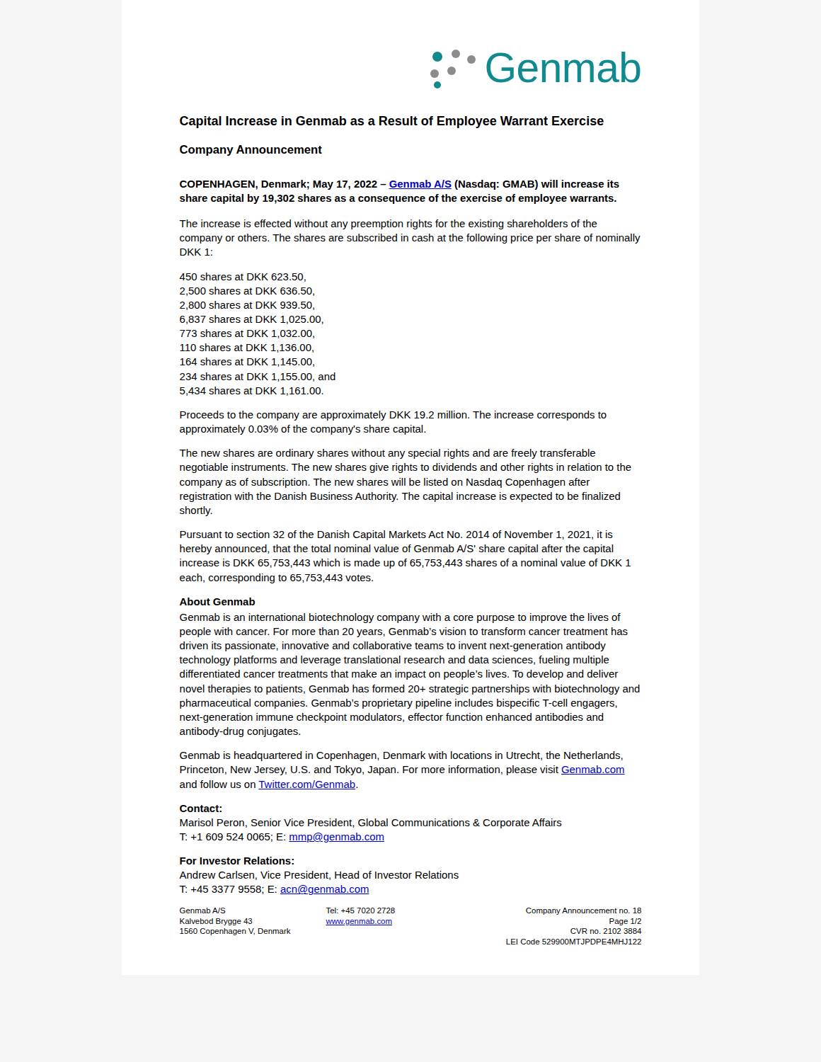Genmab
Capital Increase in Genmab as a Result of Employee Warrant Exercise
Company Announcement
COPENHAGEN, Denmark; May 17, 2022 – Genmab A/S (Nasdaq: GMAB) will increase its share capital by 19,302 shares as a consequence of the exercise of employee warrants.
The increase is effected without any preemption rights for the existing shareholders of the company or others. The shares are subscribed in cash at the following price per share of nominally DKK 1:
450 shares at DKK 623.50,
2,500 shares at DKK 636.50,
2,800 shares at DKK 939.50,
6,837 shares at DKK 1,025.00,
773 shares at DKK 1,032.00,
110 shares at DKK 1,136.00,
164 shares at DKK 1,145.00,
234 shares at DKK 1,155.00, and
5,434 shares at DKK 1,161.00.
Proceeds to the company are approximately DKK 19.2 million. The increase corresponds to approximately 0.03% of the company's share capital.
The new shares are ordinary shares without any special rights and are freely transferable negotiable instruments. The new shares give rights to dividends and other rights in relation to the company as of subscription. The new shares will be listed on Nasdaq Copenhagen after registration with the Danish Business Authority. The capital increase is expected to be finalized shortly.
Pursuant to section 32 of the Danish Capital Markets Act No. 2014 of November 1, 2021, it is hereby announced, that the total nominal value of Genmab A/S' share capital after the capital increase is DKK 65,753,443 which is made up of 65,753,443 shares of a nominal value of DKK 1 each, corresponding to 65,753,443 votes.
About Genmab
Genmab is an international biotechnology company with a core purpose to improve the lives of people with cancer. For more than 20 years, Genmab’s vision to transform cancer treatment has driven its passionate, innovative and collaborative teams to invent next-generation antibody technology platforms and leverage translational research and data sciences, fueling multiple differentiated cancer treatments that make an impact on people’s lives. To develop and deliver novel therapies to patients, Genmab has formed 20+ strategic partnerships with biotechnology and pharmaceutical companies. Genmab’s proprietary pipeline includes bispecific T-cell engagers, next-generation immune checkpoint modulators, effector function enhanced antibodies and antibody-drug conjugates.
Genmab is headquartered in Copenhagen, Denmark with locations in Utrecht, the Netherlands, Princeton, New Jersey, U.S. and Tokyo, Japan. For more information, please visit Genmab.com and follow us on Twitter.com/Genmab.
Contact:
Marisol Peron, Senior Vice President, Global Communications & Corporate Affairs
T: +1 609 524 0065; E: mmp@genmab.com
For Investor Relations:
Andrew Carlsen, Vice President, Head of Investor Relations
T: +45 3377 9558; E: acn@genmab.com
Genmab A/S
Kalvebod Brygge 43
1560 Copenhagen V, Denmark
Tel: +45 7020 2728
www.genmab.com
Company Announcement no. 18
Page 1/2
CVR no. 2102 3884
LEI Code 529900MTJPDPE4MHJ122